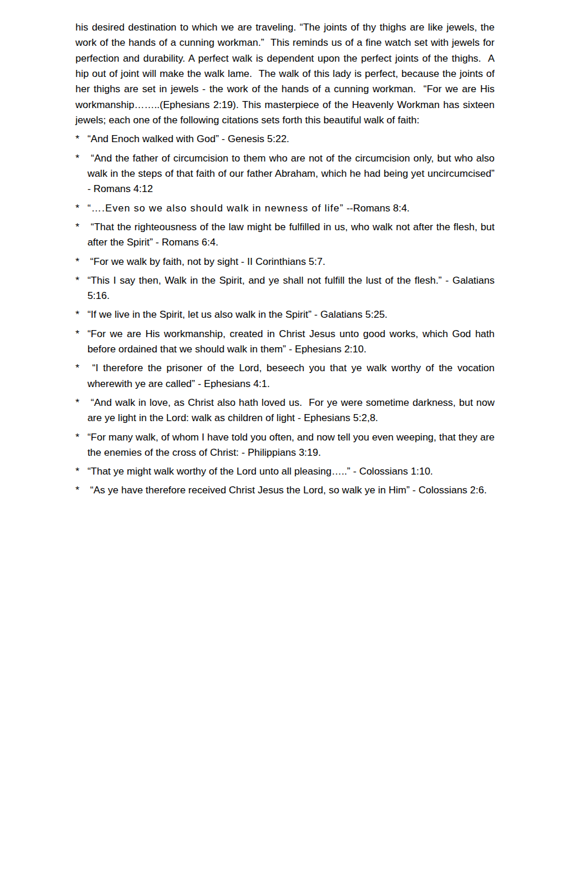his desired destination to which we are traveling. “The joints of thy thighs are like jewels, the work of the hands of a cunning workman.” This reminds us of a fine watch set with jewels for perfection and durability. A perfect walk is dependent upon the perfect joints of the thighs. A hip out of joint will make the walk lame. The walk of this lady is perfect, because the joints of her thighs are set in jewels - the work of the hands of a cunning workman. “For we are His workmanship……..(Ephesians 2:19). This masterpiece of the Heavenly Workman has sixteen jewels; each one of the following citations sets forth this beautiful walk of faith:
“And Enoch walked with God” - Genesis 5:22.
“And the father of circumcision to them who are not of the circumcision only, but who also walk in the steps of that faith of our father Abraham, which he had being yet uncircumcised” - Romans 4:12
“….Even so we also should walk in newness of life” --Romans 8:4.
“That the righteousness of the law might be fulfilled in us, who walk not after the flesh, but after the Spirit” - Romans 6:4.
“For we walk by faith, not by sight - II Corinthians 5:7.
“This I say then, Walk in the Spirit, and ye shall not fulfill the lust of the flesh.” - Galatians 5:16.
“If we live in the Spirit, let us also walk in the Spirit” - Galatians 5:25.
“For we are His workmanship, created in Christ Jesus unto good works, which God hath before ordained that we should walk in them” - Ephesians 2:10.
“I therefore the prisoner of the Lord, beseech you that ye walk worthy of the vocation wherewith ye are called” - Ephesians 4:1.
“And walk in love, as Christ also hath loved us. For ye were sometime darkness, but now are ye light in the Lord: walk as children of light - Ephesians 5:2,8.
“For many walk, of whom I have told you often, and now tell you even weeping, that they are the enemies of the cross of Christ: - Philippians 3:19.
“That ye might walk worthy of the Lord unto all pleasing…..” - Colossians 1:10.
“As ye have therefore received Christ Jesus the Lord, so walk ye in Him” - Colossians 2:6.